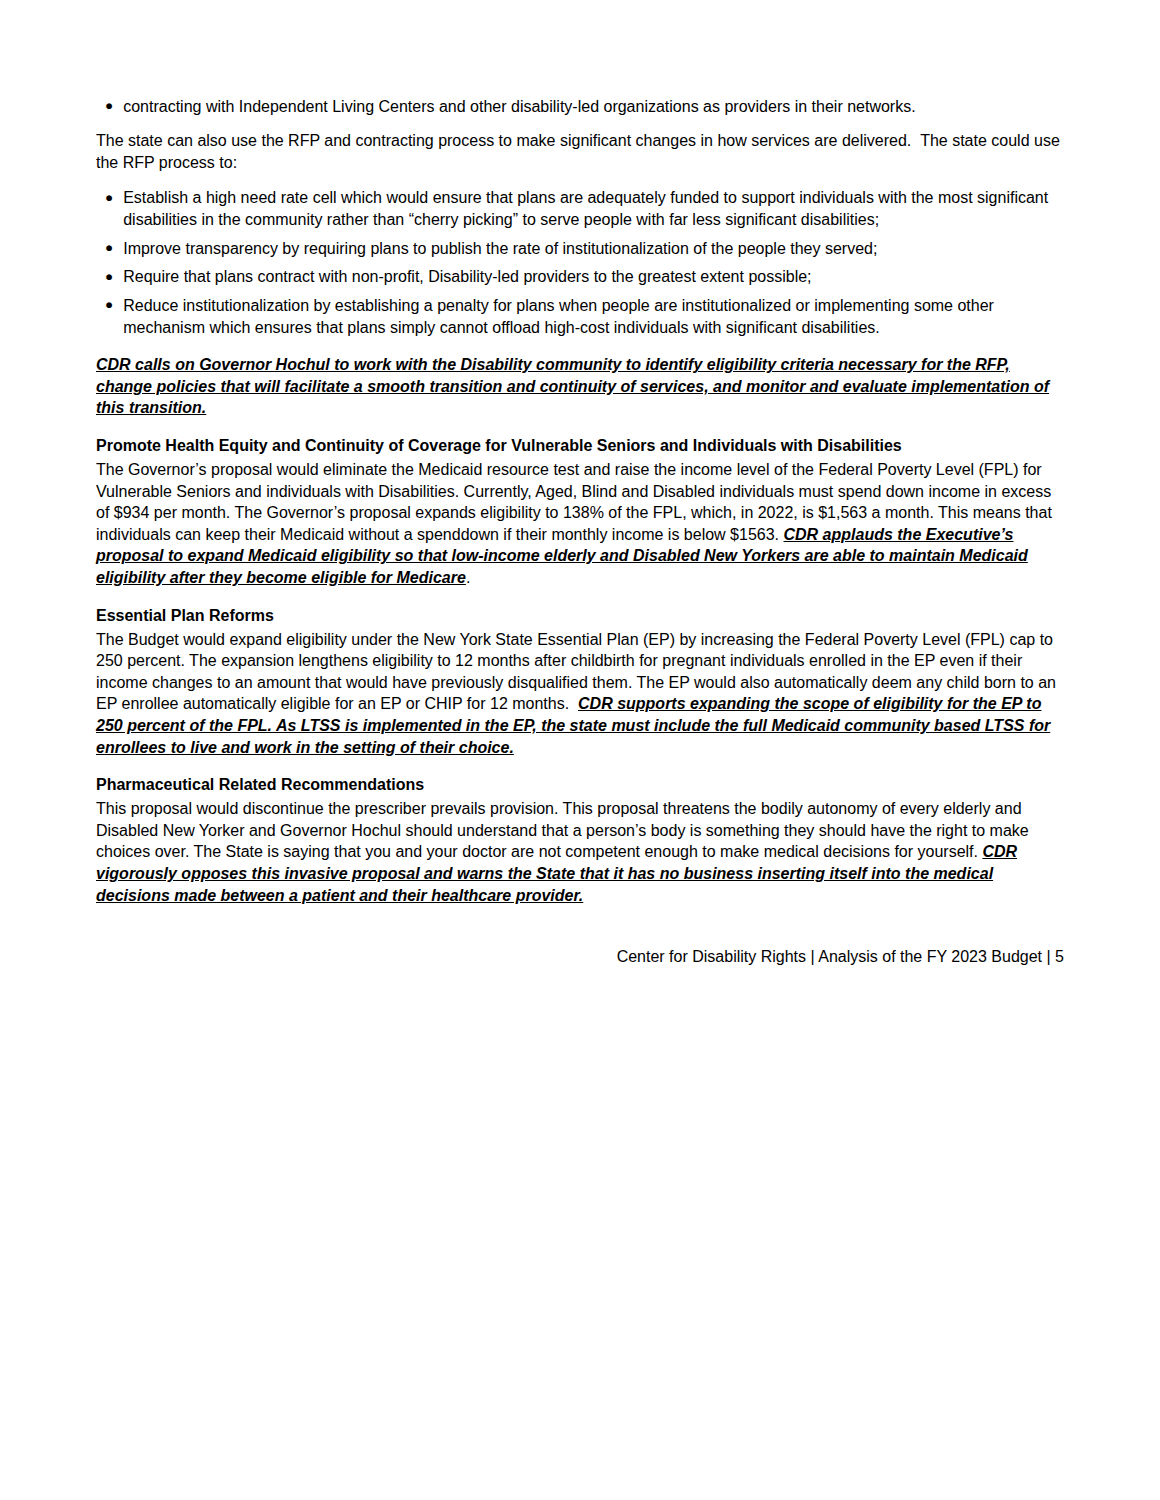contracting with Independent Living Centers and other disability-led organizations as providers in their networks.
The state can also use the RFP and contracting process to make significant changes in how services are delivered. The state could use the RFP process to:
Establish a high need rate cell which would ensure that plans are adequately funded to support individuals with the most significant disabilities in the community rather than “cherry picking” to serve people with far less significant disabilities;
Improve transparency by requiring plans to publish the rate of institutionalization of the people they served;
Require that plans contract with non-profit, Disability-led providers to the greatest extent possible;
Reduce institutionalization by establishing a penalty for plans when people are institutionalized or implementing some other mechanism which ensures that plans simply cannot offload high-cost individuals with significant disabilities.
CDR calls on Governor Hochul to work with the Disability community to identify eligibility criteria necessary for the RFP, change policies that will facilitate a smooth transition and continuity of services, and monitor and evaluate implementation of this transition.
Promote Health Equity and Continuity of Coverage for Vulnerable Seniors and Individuals with Disabilities
The Governor’s proposal would eliminate the Medicaid resource test and raise the income level of the Federal Poverty Level (FPL) for Vulnerable Seniors and individuals with Disabilities. Currently, Aged, Blind and Disabled individuals must spend down income in excess of $934 per month. The Governor’s proposal expands eligibility to 138% of the FPL, which, in 2022, is $1,563 a month. This means that individuals can keep their Medicaid without a spenddown if their monthly income is below $1563. CDR applauds the Executive’s proposal to expand Medicaid eligibility so that low-income elderly and Disabled New Yorkers are able to maintain Medicaid eligibility after they become eligible for Medicare.
Essential Plan Reforms
The Budget would expand eligibility under the New York State Essential Plan (EP) by increasing the Federal Poverty Level (FPL) cap to 250 percent. The expansion lengthens eligibility to 12 months after childbirth for pregnant individuals enrolled in the EP even if their income changes to an amount that would have previously disqualified them. The EP would also automatically deem any child born to an EP enrollee automatically eligible for an EP or CHIP for 12 months. CDR supports expanding the scope of eligibility for the EP to 250 percent of the FPL. As LTSS is implemented in the EP, the state must include the full Medicaid community based LTSS for enrollees to live and work in the setting of their choice.
Pharmaceutical Related Recommendations
This proposal would discontinue the prescriber prevails provision. This proposal threatens the bodily autonomy of every elderly and Disabled New Yorker and Governor Hochul should understand that a person’s body is something they should have the right to make choices over. The State is saying that you and your doctor are not competent enough to make medical decisions for yourself. CDR vigorously opposes this invasive proposal and warns the State that it has no business inserting itself into the medical decisions made between a patient and their healthcare provider.
Center for Disability Rights | Analysis of the FY 2023 Budget | 5